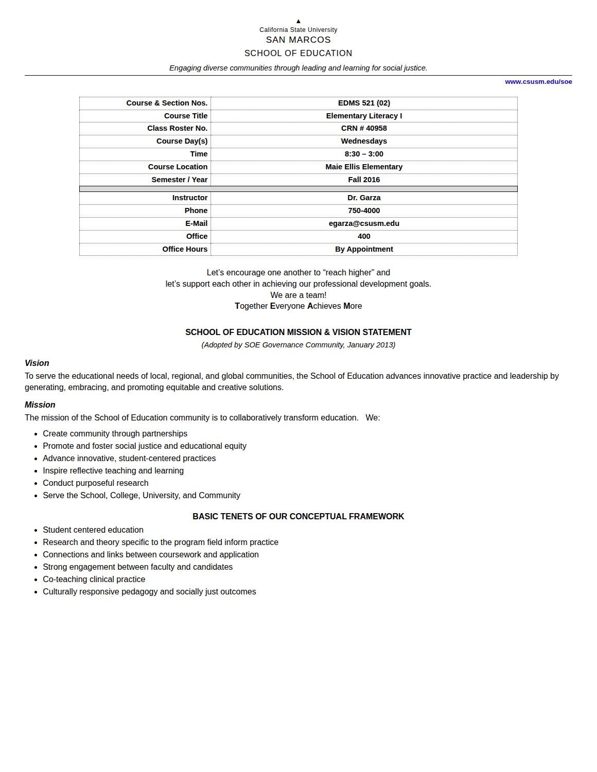▲
California State University
SAN MARCOS
SCHOOL OF EDUCATION
Engaging diverse communities through leading and learning for social justice.
www.csusm.edu/soe
| Course & Section Nos. | EDMS 521 (02) |
| Course Title | Elementary Literacy I |
| Class Roster No. | CRN # 40958 |
| Course Day(s) | Wednesdays |
| Time | 8:30 – 3:00 |
| Course Location | Maie Ellis Elementary |
| Semester / Year | Fall 2016 |
| Instructor | Dr. Garza |
| Phone | 750-4000 |
| E-Mail | egarza@csusm.edu |
| Office | 400 |
| Office Hours | By Appointment |
Let’s encourage one another to “reach higher” and
let’s support each other in achieving our professional development goals.
We are a team!
Together Everyone Achieves More
SCHOOL OF EDUCATION MISSION & VISION STATEMENT
(Adopted by SOE Governance Community, January 2013)
Vision
To serve the educational needs of local, regional, and global communities, the School of Education advances innovative practice and leadership by generating, embracing, and promoting equitable and creative solutions.
Mission
The mission of the School of Education community is to collaboratively transform education. We:
Create community through partnerships
Promote and foster social justice and educational equity
Advance innovative, student-centered practices
Inspire reflective teaching and learning
Conduct purposeful research
Serve the School, College, University, and Community
BASIC TENETS OF OUR CONCEPTUAL FRAMEWORK
Student centered education
Research and theory specific to the program field inform practice
Connections and links between coursework and application
Strong engagement between faculty and candidates
Co-teaching clinical practice
Culturally responsive pedagogy and socially just outcomes